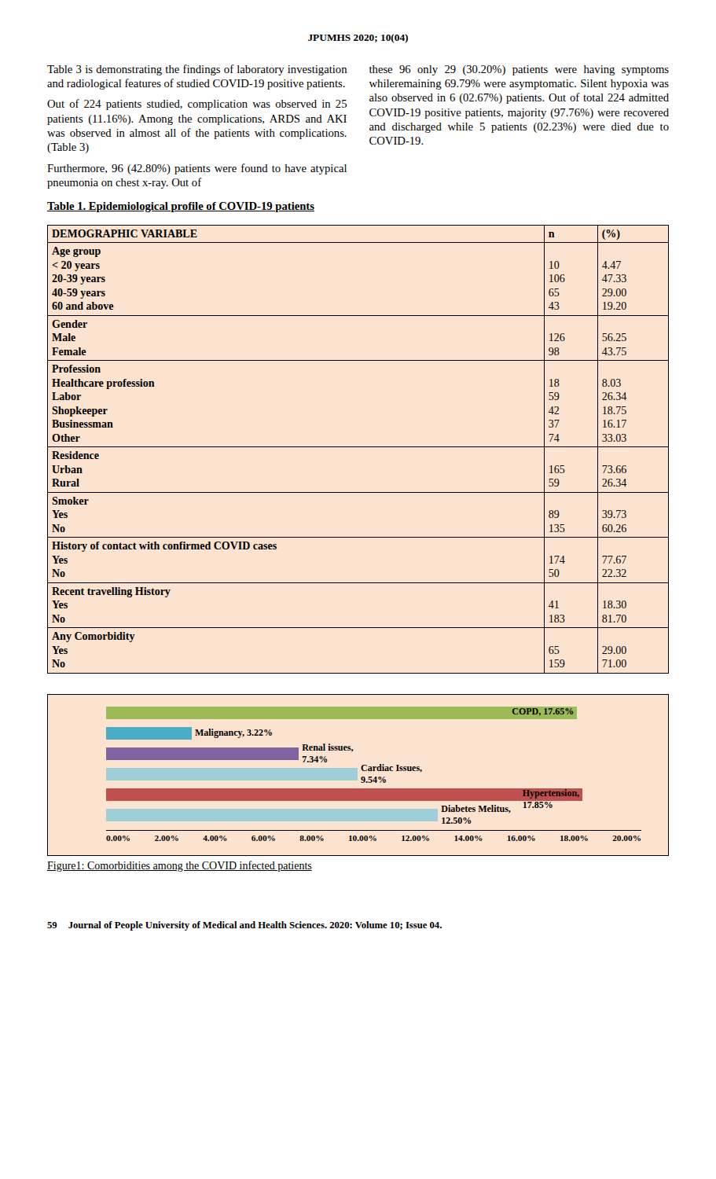JPUMHS 2020; 10(04)
Table 3 is demonstrating the findings of laboratory investigation and radiological features of studied COVID-19 positive patients.
Out of 224 patients studied, complication was observed in 25 patients (11.16%). Among the complications, ARDS and AKI was observed in almost all of the patients with complications. (Table 3)
Furthermore, 96 (42.80%) patients were found to have atypical pneumonia on chest x-ray. Out of
these 96 only 29 (30.20%) patients were having symptoms whileremaining 69.79% were asymptomatic. Silent hypoxia was also observed in 6 (02.67%) patients. Out of total 224 admitted COVID-19 positive patients, majority (97.76%) were recovered and discharged while 5 patients (02.23%) were died due to COVID-19.
Table 1. Epidemiological profile of COVID-19 patients
| DEMOGRAPHIC VARIABLE | n | (%) |
| --- | --- | --- |
| Age group < 20 years 20-39 years 40-59 years 60 and above | 10 106 65 43 | 4.47 47.33 29.00 19.20 |
| Gender Male Female | 126 98 | 56.25 43.75 |
| Profession Healthcare profession Labor Shopkeeper Businessman Other | 18 59 42 37 74 | 8.03 26.34 18.75 16.17 33.03 |
| Residence Urban Rural | 165 59 | 73.66 26.34 |
| Smoker Yes No | 89 135 | 39.73 60.26 |
| History of contact with confirmed COVID cases Yes No | 174 50 | 77.67 22.32 |
| Recent travelling History Yes No | 41 183 | 18.30 81.70 |
| Any Comorbidity Yes No | 65 159 | 29.00 71.00 |
COPD, 17.65%
Malignancy, 3.22%
Renal issues,
7.34%
Cardiac Issues,
9.54%
Hypertension,
17.85%
Diabetes Melitus,
12.50%
0.00% 2.00% 4.00% 6.00% 8.00% 10.00% 12.00% 14.00% 16.00% 18.00% 20.00%
Figure1: Comorbidities among the COVID infected patients
59 Journal of People University of Medical and Health Sciences. 2020: Volume 10; Issue 04.